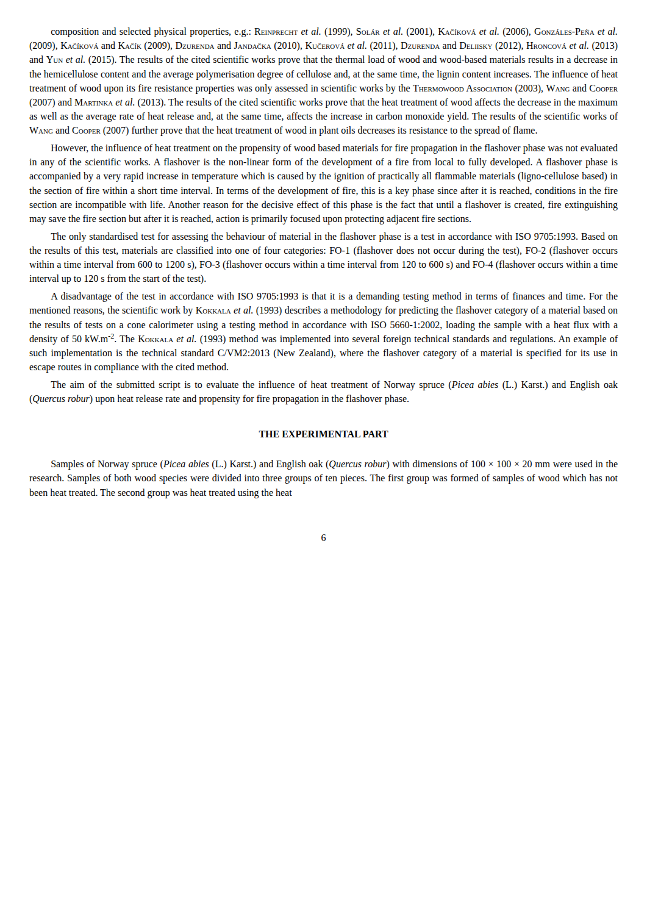composition and selected physical properties, e.g.: Reinprecht et al. (1999), Solár et al. (2001), Kačíková et al. (2006), Gonzáles-Peña et al. (2009), Kačíková and Kačík (2009), Dzurenda and Jandačka (2010), Kučerová et al. (2011), Dzurenda and Deliisky (2012), Hroncová et al. (2013) and Yun et al. (2015). The results of the cited scientific works prove that the thermal load of wood and wood-based materials results in a decrease in the hemicellulose content and the average polymerisation degree of cellulose and, at the same time, the lignin content increases. The influence of heat treatment of wood upon its fire resistance properties was only assessed in scientific works by the Thermowood Association (2003), Wang and Cooper (2007) and Martinka et al. (2013). The results of the cited scientific works prove that the heat treatment of wood affects the decrease in the maximum as well as the average rate of heat release and, at the same time, affects the increase in carbon monoxide yield. The results of the scientific works of Wang and Cooper (2007) further prove that the heat treatment of wood in plant oils decreases its resistance to the spread of flame.
However, the influence of heat treatment on the propensity of wood based materials for fire propagation in the flashover phase was not evaluated in any of the scientific works. A flashover is the non-linear form of the development of a fire from local to fully developed. A flashover phase is accompanied by a very rapid increase in temperature which is caused by the ignition of practically all flammable materials (ligno-cellulose based) in the section of fire within a short time interval. In terms of the development of fire, this is a key phase since after it is reached, conditions in the fire section are incompatible with life. Another reason for the decisive effect of this phase is the fact that until a flashover is created, fire extinguishing may save the fire section but after it is reached, action is primarily focused upon protecting adjacent fire sections.
The only standardised test for assessing the behaviour of material in the flashover phase is a test in accordance with ISO 9705:1993. Based on the results of this test, materials are classified into one of four categories: FO-1 (flashover does not occur during the test), FO-2 (flashover occurs within a time interval from 600 to 1200 s), FO-3 (flashover occurs within a time interval from 120 to 600 s) and FO-4 (flashover occurs within a time interval up to 120 s from the start of the test).
A disadvantage of the test in accordance with ISO 9705:1993 is that it is a demanding testing method in terms of finances and time. For the mentioned reasons, the scientific work by Kokkala et al. (1993) describes a methodology for predicting the flashover category of a material based on the results of tests on a cone calorimeter using a testing method in accordance with ISO 5660-1:2002, loading the sample with a heat flux with a density of 50 kW.m-2. The Kokkala et al. (1993) method was implemented into several foreign technical standards and regulations. An example of such implementation is the technical standard C/VM2:2013 (New Zealand), where the flashover category of a material is specified for its use in escape routes in compliance with the cited method.
The aim of the submitted script is to evaluate the influence of heat treatment of Norway spruce (Picea abies (L.) Karst.) and English oak (Quercus robur) upon heat release rate and propensity for fire propagation in the flashover phase.
THE EXPERIMENTAL PART
Samples of Norway spruce (Picea abies (L.) Karst.) and English oak (Quercus robur) with dimensions of 100 × 100 × 20 mm were used in the research. Samples of both wood species were divided into three groups of ten pieces. The first group was formed of samples of wood which has not been heat treated. The second group was heat treated using the heat
6